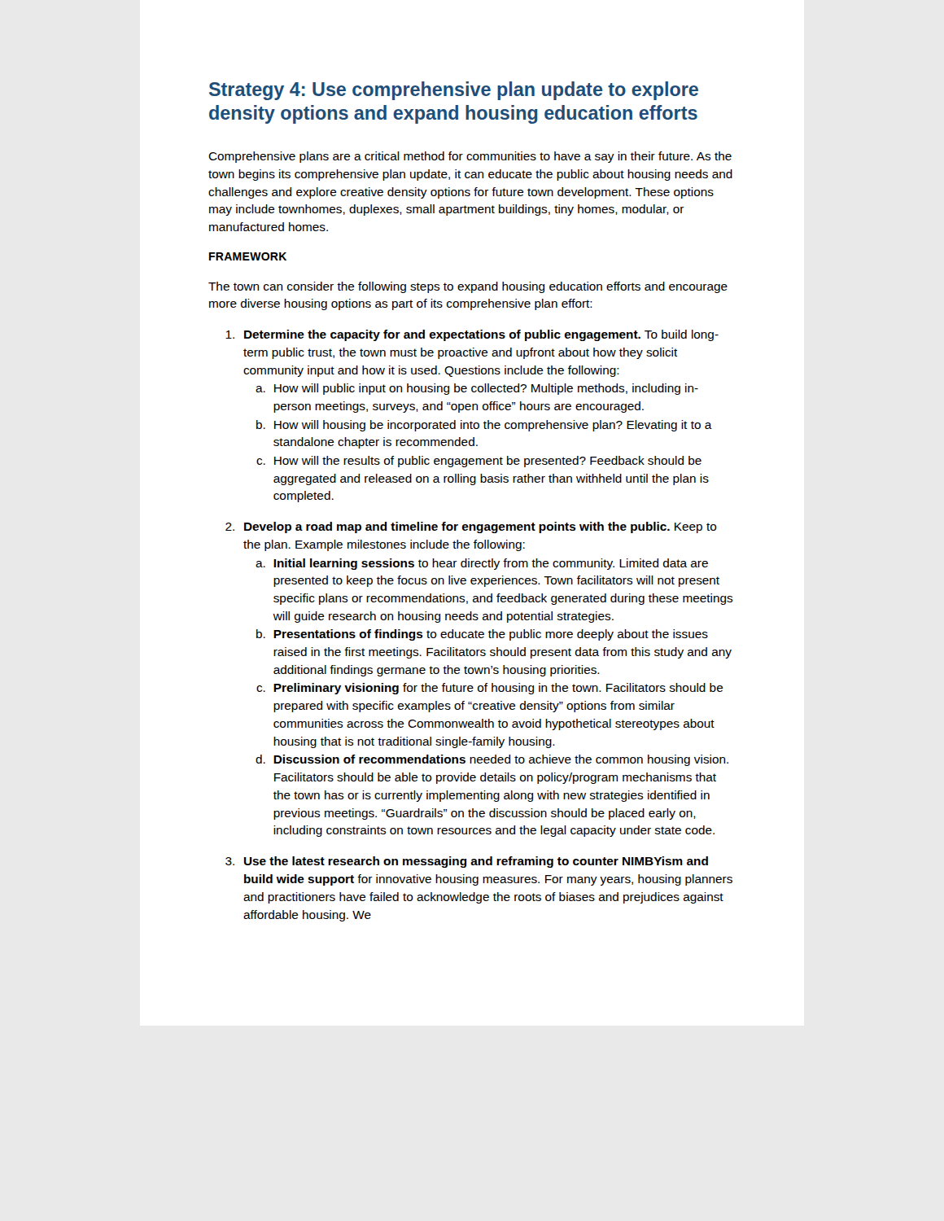Strategy 4: Use comprehensive plan update to explore density options and expand housing education efforts
Comprehensive plans are a critical method for communities to have a say in their future. As the town begins its comprehensive plan update, it can educate the public about housing needs and challenges and explore creative density options for future town development. These options may include townhomes, duplexes, small apartment buildings, tiny homes, modular, or manufactured homes.
FRAMEWORK
The town can consider the following steps to expand housing education efforts and encourage more diverse housing options as part of its comprehensive plan effort:
Determine the capacity for and expectations of public engagement. To build long-term public trust, the town must be proactive and upfront about how they solicit community input and how it is used. Questions include the following:
How will public input on housing be collected? Multiple methods, including in-person meetings, surveys, and “open office” hours are encouraged.
How will housing be incorporated into the comprehensive plan? Elevating it to a standalone chapter is recommended.
How will the results of public engagement be presented? Feedback should be aggregated and released on a rolling basis rather than withheld until the plan is completed.
Develop a road map and timeline for engagement points with the public. Keep to the plan. Example milestones include the following:
Initial learning sessions to hear directly from the community. Limited data are presented to keep the focus on live experiences. Town facilitators will not present specific plans or recommendations, and feedback generated during these meetings will guide research on housing needs and potential strategies.
Presentations of findings to educate the public more deeply about the issues raised in the first meetings. Facilitators should present data from this study and any additional findings germane to the town’s housing priorities.
Preliminary visioning for the future of housing in the town. Facilitators should be prepared with specific examples of “creative density” options from similar communities across the Commonwealth to avoid hypothetical stereotypes about housing that is not traditional single-family housing.
Discussion of recommendations needed to achieve the common housing vision. Facilitators should be able to provide details on policy/program mechanisms that the town has or is currently implementing along with new strategies identified in previous meetings. “Guardrails” on the discussion should be placed early on, including constraints on town resources and the legal capacity under state code.
Use the latest research on messaging and reframing to counter NIMBYism and build wide support for innovative housing measures. For many years, housing planners and practitioners have failed to acknowledge the roots of biases and prejudices against affordable housing. We